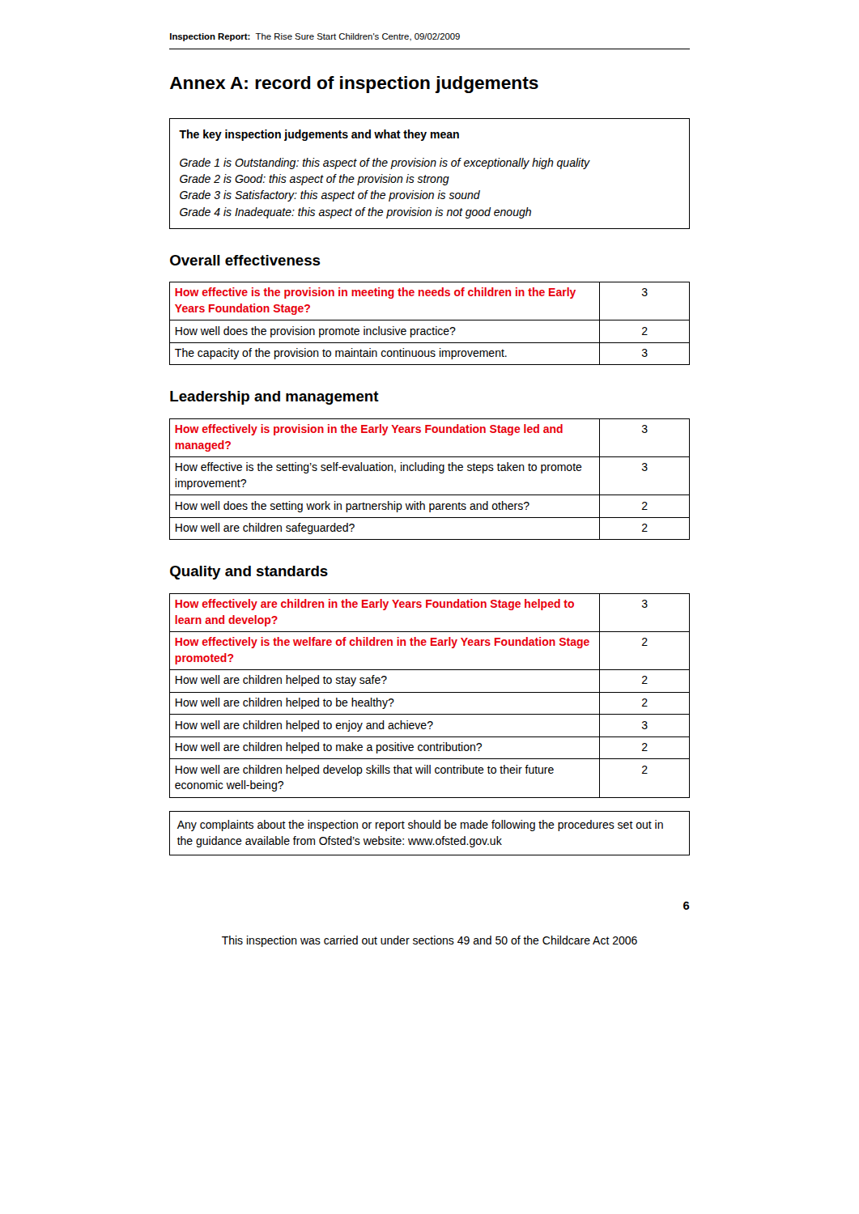Inspection Report: The Rise Sure Start Children's Centre, 09/02/2009
Annex A: record of inspection judgements
The key inspection judgements and what they mean
Grade 1 is Outstanding: this aspect of the provision is of exceptionally high quality
Grade 2 is Good: this aspect of the provision is strong
Grade 3 is Satisfactory: this aspect of the provision is sound
Grade 4 is Inadequate: this aspect of the provision is not good enough
Overall effectiveness
| How effective is the provision in meeting the needs of children in the Early Years Foundation Stage? | 3 |
| How well does the provision promote inclusive practice? | 2 |
| The capacity of the provision to maintain continuous improvement. | 3 |
Leadership and management
| How effectively is provision in the Early Years Foundation Stage led and managed? | 3 |
| How effective is the setting’s self-evaluation, including the steps taken to promote improvement? | 3 |
| How well does the setting work in partnership with parents and others? | 2 |
| How well are children safeguarded? | 2 |
Quality and standards
| How effectively are children in the Early Years Foundation Stage helped to learn and develop? | 3 |
| How effectively is the welfare of children in the Early Years Foundation Stage promoted? | 2 |
| How well are children helped to stay safe? | 2 |
| How well are children helped to be healthy? | 2 |
| How well are children helped to enjoy and achieve? | 3 |
| How well are children helped to make a positive contribution? | 2 |
| How well are children helped develop skills that will contribute to their future economic well-being? | 2 |
Any complaints about the inspection or report should be made following the procedures set out in the guidance available from Ofsted’s website: www.ofsted.gov.uk
6
This inspection was carried out under sections 49 and 50 of the Childcare Act 2006